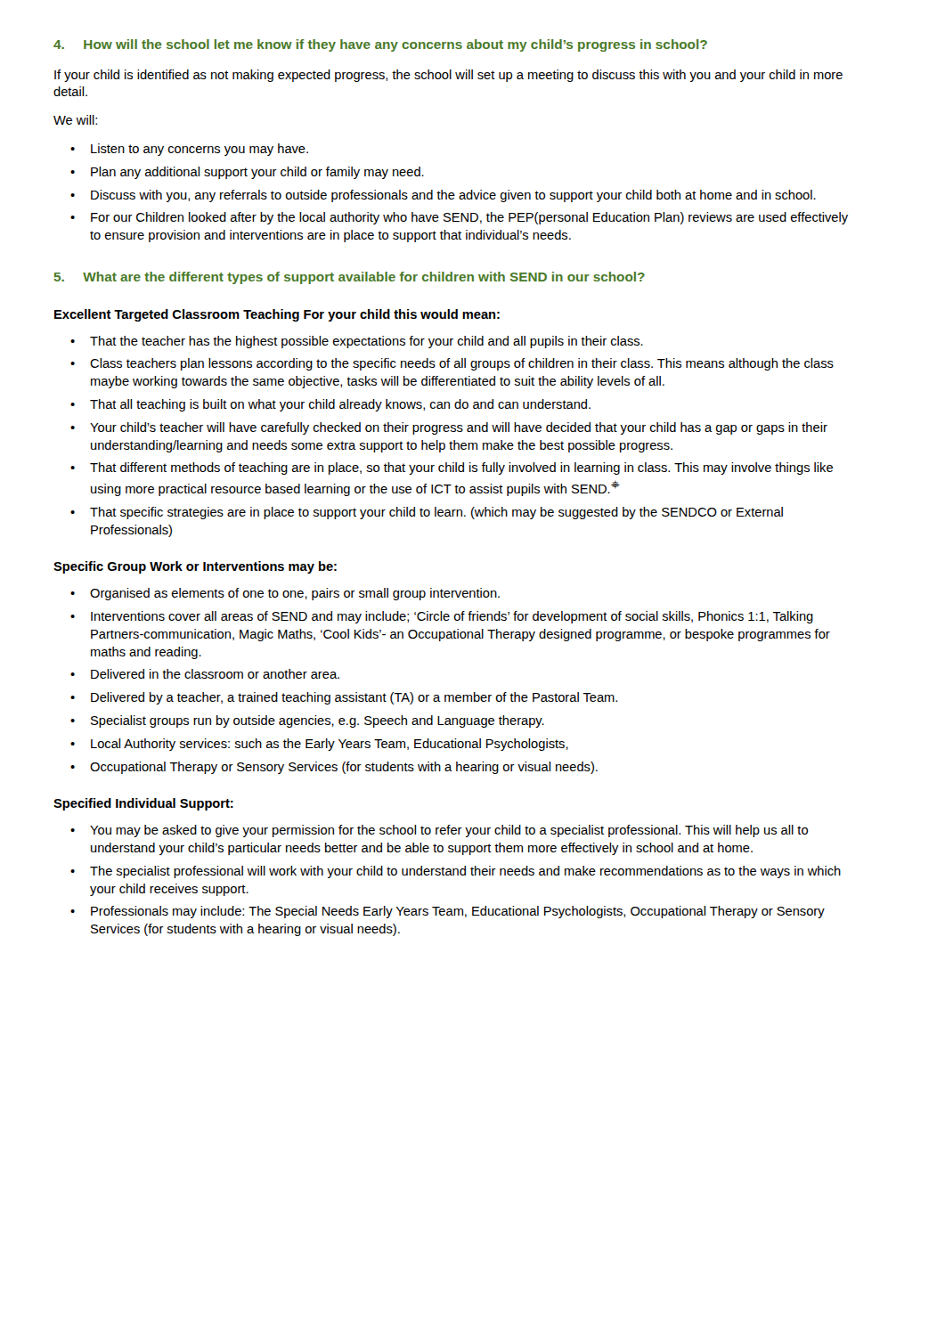4. How will the school let me know if they have any concerns about my child’s progress in school?
If your child is identified as not making expected progress, the school will set up a meeting to discuss this with you and your child in more detail.
We will:
Listen to any concerns you may have.
Plan any additional support your child or family may need.
Discuss with you, any referrals to outside professionals and the advice given to support your child both at home and in school.
For our Children looked after by the local authority who have SEND, the PEP(personal Education Plan) reviews are used effectively to ensure provision and interventions are in place to support that individual’s needs.
5. What are the different types of support available for children with SEND in our school?
Excellent Targeted Classroom Teaching For your child this would mean:
That the teacher has the highest possible expectations for your child and all pupils in their class.
Class teachers plan lessons according to the specific needs of all groups of children in their class. This means although the class maybe working towards the same objective, tasks will be differentiated to suit the ability levels of all.
That all teaching is built on what your child already knows, can do and can understand.
Your child’s teacher will have carefully checked on their progress and will have decided that your child has a gap or gaps in their understanding/learning and needs some extra support to help them make the best possible progress.
That different methods of teaching are in place, so that your child is fully involved in learning in class. This may involve things like using more practical resource based learning or the use of ICT to assist pupils with SEND.⎈
That specific strategies are in place to support your child to learn. (which may be suggested by the SENDCO or External Professionals)
Specific Group Work or Interventions may be:
Organised as elements of one to one, pairs or small group intervention.
Interventions cover all areas of SEND and may include; ‘Circle of friends’ for development of social skills, Phonics 1:1, Talking Partners-communication, Magic Maths, ‘Cool Kids’- an Occupational Therapy designed programme, or bespoke programmes for maths and reading.
Delivered in the classroom or another area.
Delivered by a teacher, a trained teaching assistant (TA) or a member of the Pastoral Team.
Specialist groups run by outside agencies, e.g. Speech and Language therapy.
Local Authority services: such as the Early Years Team, Educational Psychologists,
Occupational Therapy or Sensory Services (for students with a hearing or visual needs).
Specified Individual Support:
You may be asked to give your permission for the school to refer your child to a specialist professional. This will help us all to understand your child’s particular needs better and be able to support them more effectively in school and at home.
The specialist professional will work with your child to understand their needs and make recommendations as to the ways in which your child receives support.
Professionals may include: The Special Needs Early Years Team, Educational Psychologists, Occupational Therapy or Sensory Services (for students with a hearing or visual needs).